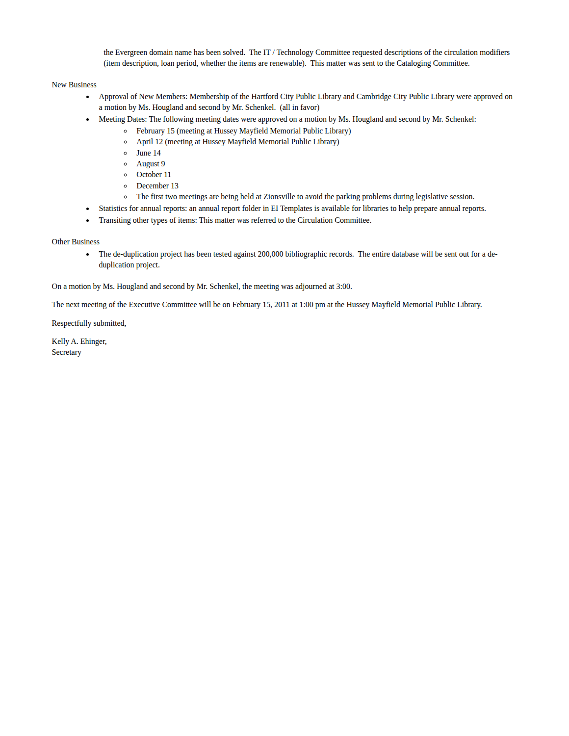the Evergreen domain name has been solved. The IT / Technology Committee requested descriptions of the circulation modifiers (item description, loan period, whether the items are renewable). This matter was sent to the Cataloging Committee.
New Business
Approval of New Members: Membership of the Hartford City Public Library and Cambridge City Public Library were approved on a motion by Ms. Hougland and second by Mr. Schenkel. (all in favor)
Meeting Dates: The following meeting dates were approved on a motion by Ms. Hougland and second by Mr. Schenkel:
February 15 (meeting at Hussey Mayfield Memorial Public Library)
April 12 (meeting at Hussey Mayfield Memorial Public Library)
June 14
August 9
October 11
December 13
The first two meetings are being held at Zionsville to avoid the parking problems during legislative session.
Statistics for annual reports: an annual report folder in EI Templates is available for libraries to help prepare annual reports.
Transiting other types of items: This matter was referred to the Circulation Committee.
Other Business
The de-duplication project has been tested against 200,000 bibliographic records. The entire database will be sent out for a de-duplication project.
On a motion by Ms. Hougland and second by Mr. Schenkel, the meeting was adjourned at 3:00.
The next meeting of the Executive Committee will be on February 15, 2011 at 1:00 pm at the Hussey Mayfield Memorial Public Library.
Respectfully submitted,
Kelly A. Ehinger,
Secretary